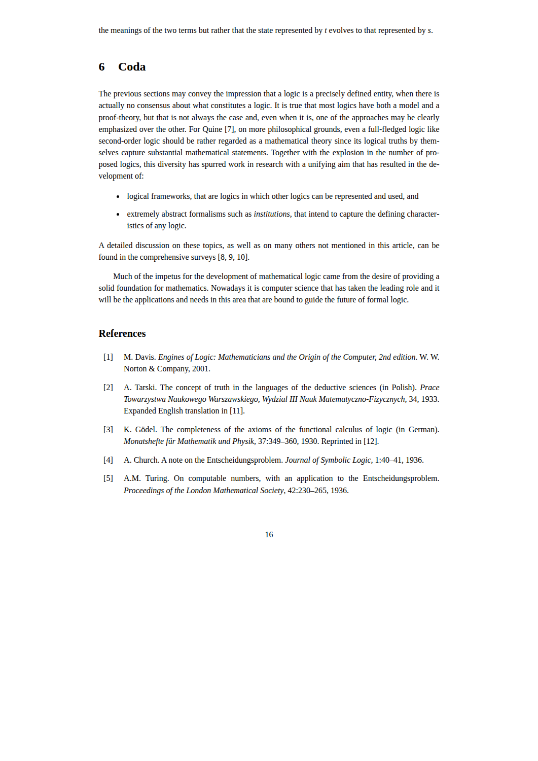the meanings of the two terms but rather that the state represented by t evolves to that represented by s.
6 Coda
The previous sections may convey the impression that a logic is a precisely defined entity, when there is actually no consensus about what constitutes a logic. It is true that most logics have both a model and a proof-theory, but that is not always the case and, even when it is, one of the approaches may be clearly emphasized over the other. For Quine [7], on more philosophical grounds, even a full-fledged logic like second-order logic should be rather regarded as a mathematical theory since its logical truths by themselves capture substantial mathematical statements. Together with the explosion in the number of proposed logics, this diversity has spurred work in research with a unifying aim that has resulted in the development of:
logical frameworks, that are logics in which other logics can be represented and used, and
extremely abstract formalisms such as institutions, that intend to capture the defining characteristics of any logic.
A detailed discussion on these topics, as well as on many others not mentioned in this article, can be found in the comprehensive surveys [8, 9, 10].
Much of the impetus for the development of mathematical logic came from the desire of providing a solid foundation for mathematics. Nowadays it is computer science that has taken the leading role and it will be the applications and needs in this area that are bound to guide the future of formal logic.
References
M. Davis. Engines of Logic: Mathematicians and the Origin of the Computer, 2nd edition. W. W. Norton & Company, 2001.
A. Tarski. The concept of truth in the languages of the deductive sciences (in Polish). Prace Towarzystwa Naukowego Warszawskiego, Wydzial III Nauk Matematyczno-Fizycznych, 34, 1933. Expanded English translation in [11].
K. Gödel. The completeness of the axioms of the functional calculus of logic (in German). Monatshefte für Mathematik und Physik, 37:349–360, 1930. Reprinted in [12].
A. Church. A note on the Entscheidungsproblem. Journal of Symbolic Logic, 1:40–41, 1936.
A.M. Turing. On computable numbers, with an application to the Entscheidungsproblem. Proceedings of the London Mathematical Society, 42:230–265, 1936.
16